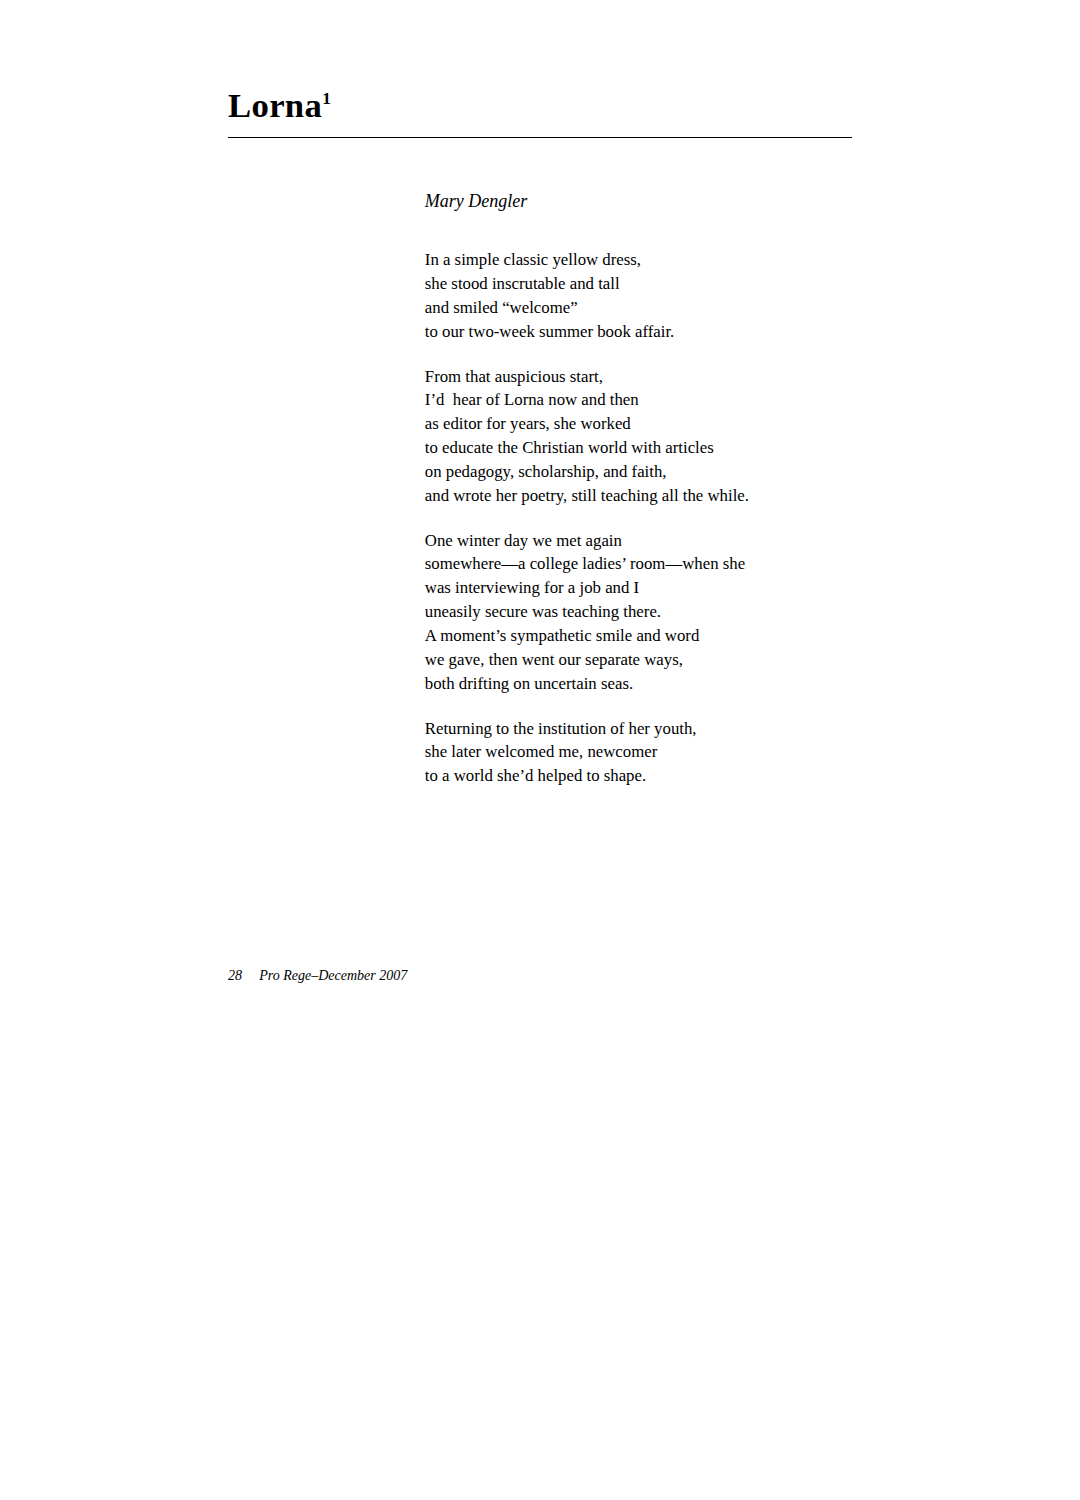Lorna1
Mary Dengler
In a simple classic yellow dress,
she stood inscrutable and tall
and smiled “welcome”
to our two-week summer book affair.
From that auspicious start,
I’d hear of Lorna now and then
as editor for years, she worked
to educate the Christian world with articles
on pedagogy, scholarship, and faith,
and wrote her poetry, still teaching all the while.
One winter day we met again
somewhere—a college ladies’ room—when she
was interviewing for a job and I
uneasily secure was teaching there.
A moment’s sympathetic smile and word
we gave, then went our separate ways,
both drifting on uncertain seas.
Returning to the institution of her youth,
she later welcomed me, newcomer
to a world she’d helped to shape.
28 Pro Rege–December 2007